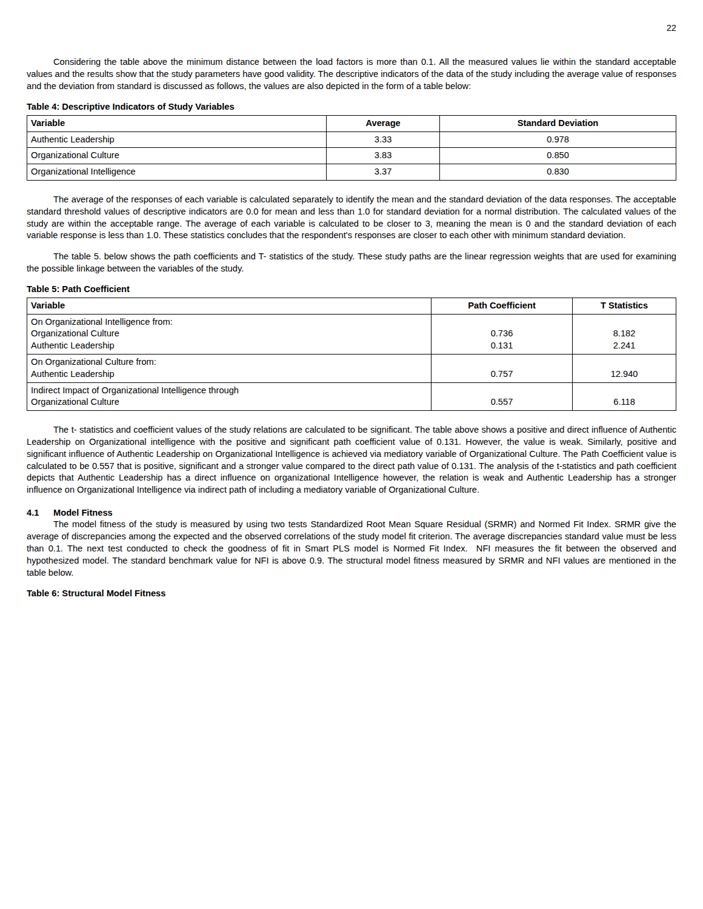22
Considering the table above the minimum distance between the load factors is more than 0.1. All the measured values lie within the standard acceptable values and the results show that the study parameters have good validity. The descriptive indicators of the data of the study including the average value of responses and the deviation from standard is discussed as follows, the values are also depicted in the form of a table below:
Table 4: Descriptive Indicators of Study Variables
| Variable | Average | Standard Deviation |
| --- | --- | --- |
| Authentic Leadership | 3.33 | 0.978 |
| Organizational Culture | 3.83 | 0.850 |
| Organizational Intelligence | 3.37 | 0.830 |
The average of the responses of each variable is calculated separately to identify the mean and the standard deviation of the data responses. The acceptable standard threshold values of descriptive indicators are 0.0 for mean and less than 1.0 for standard deviation for a normal distribution. The calculated values of the study are within the acceptable range. The average of each variable is calculated to be closer to 3, meaning the mean is 0 and the standard deviation of each variable response is less than 1.0. These statistics concludes that the respondent's responses are closer to each other with minimum standard deviation.
The table 5. below shows the path coefficients and T- statistics of the study. These study paths are the linear regression weights that are used for examining the possible linkage between the variables of the study.
Table 5: Path Coefficient
| Variable | Path Coefficient | T Statistics |
| --- | --- | --- |
| On Organizational Intelligence from: Organizational Culture Authentic Leadership | 0.736 0.131 | 8.182 2.241 |
| On Organizational Culture from: Authentic Leadership | 0.757 | 12.940 |
| Indirect Impact of Organizational Intelligence through Organizational Culture | 0.557 | 6.118 |
The t- statistics and coefficient values of the study relations are calculated to be significant. The table above shows a positive and direct influence of Authentic Leadership on Organizational intelligence with the positive and significant path coefficient value of 0.131. However, the value is weak. Similarly, positive and significant influence of Authentic Leadership on Organizational Intelligence is achieved via mediatory variable of Organizational Culture. The Path Coefficient value is calculated to be 0.557 that is positive, significant and a stronger value compared to the direct path value of 0.131. The analysis of the t-statistics and path coefficient depicts that Authentic Leadership has a direct influence on organizational Intelligence however, the relation is weak and Authentic Leadership has a stronger influence on Organizational Intelligence via indirect path of including a mediatory variable of Organizational Culture.
4.1 Model Fitness
The model fitness of the study is measured by using two tests Standardized Root Mean Square Residual (SRMR) and Normed Fit Index. SRMR give the average of discrepancies among the expected and the observed correlations of the study model fit criterion. The average discrepancies standard value must be less than 0.1. The next test conducted to check the goodness of fit in Smart PLS model is Normed Fit Index. NFI measures the fit between the observed and hypothesized model. The standard benchmark value for NFI is above 0.9. The structural model fitness measured by SRMR and NFI values are mentioned in the table below.
Table 6: Structural Model Fitness